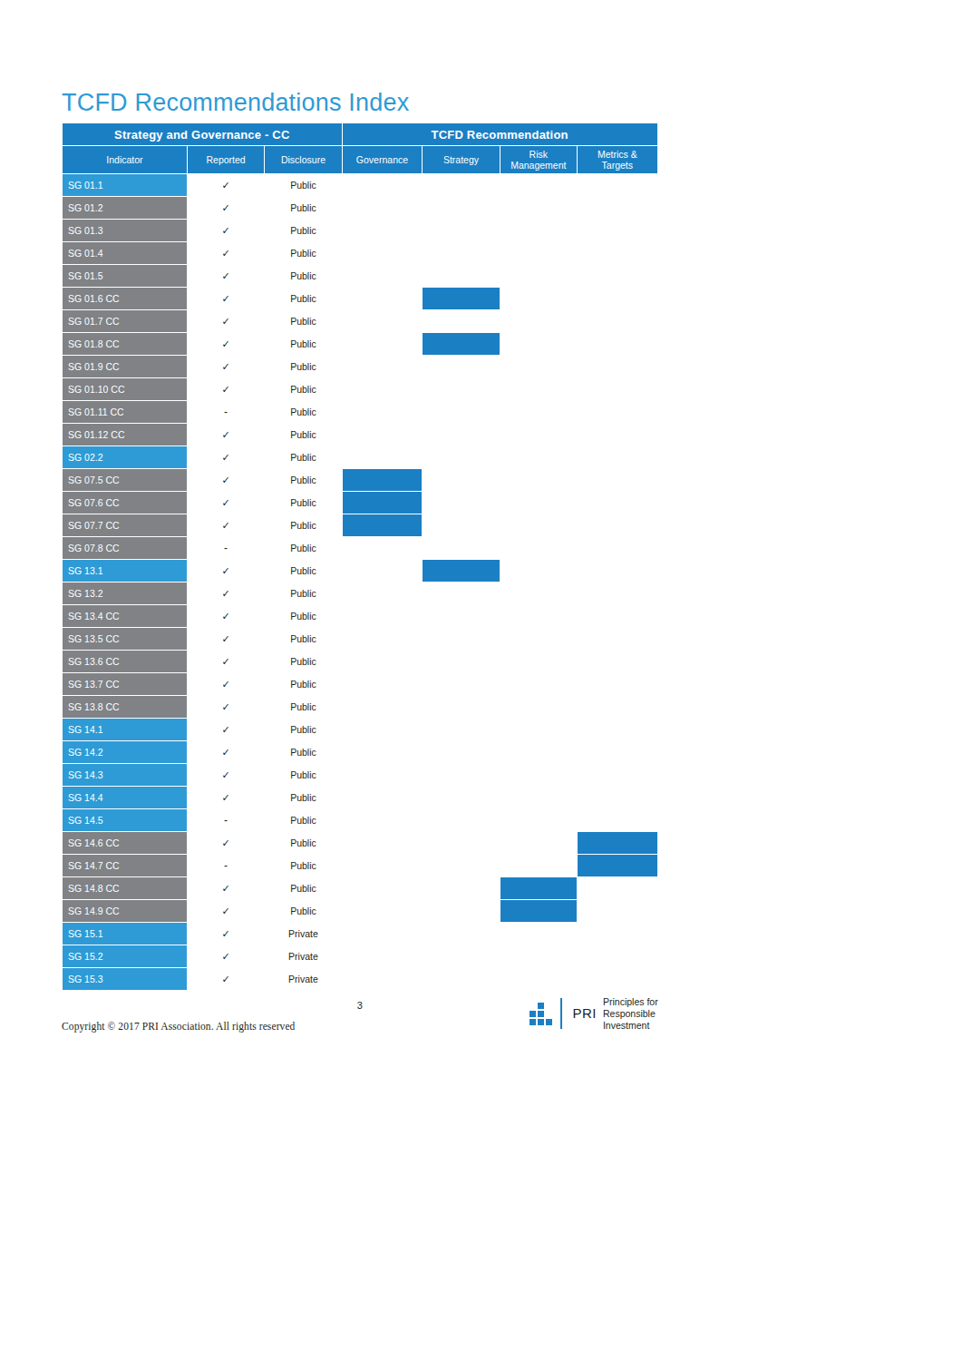TCFD Recommendations Index
| Strategy and Governance - CC | TCFD Recommendation |
| --- | --- |
| Indicator | Reported | Disclosure | Governance | Strategy | Risk Management | Metrics & Targets |
| SG 01.1 | ✓ | Public | | | | |
| SG 01.2 | ✓ | Public | | | | |
| SG 01.3 | ✓ | Public | | | | |
| SG 01.4 | ✓ | Public | | | | |
| SG 01.5 | ✓ | Public | | | | |
| SG 01.6 CC | ✓ | Public | | | | |
| SG 01.7 CC | ✓ | Public | | | | |
| SG 01.8 CC | ✓ | Public | | | | |
| SG 01.9 CC | ✓ | Public | | | | |
| SG 01.10 CC | ✓ | Public | | | | |
| SG 01.11 CC | - | Public | | | | |
| SG 01.12 CC | ✓ | Public | | | | |
| SG 02.2 | ✓ | Public | | | | |
| SG 07.5 CC | ✓ | Public | | | | |
| SG 07.6 CC | ✓ | Public | | | | |
| SG 07.7 CC | ✓ | Public | | | | |
| SG 07.8 CC | - | Public | | | | |
| SG 13.1 | ✓ | Public | | | | |
| SG 13.2 | ✓ | Public | | | | |
| SG 13.4 CC | ✓ | Public | | | | |
| SG 13.5 CC | ✓ | Public | | | | |
| SG 13.6 CC | ✓ | Public | | | | |
| SG 13.7 CC | ✓ | Public | | | | |
| SG 13.8 CC | ✓ | Public | | | | |
| SG 14.1 | ✓ | Public | | | | |
| SG 14.2 | ✓ | Public | | | | |
| SG 14.3 | ✓ | Public | | | | |
| SG 14.4 | ✓ | Public | | | | |
| SG 14.5 | - | Public | | | | |
| SG 14.6 CC | ✓ | Public | | | | |
| SG 14.7 CC | - | Public | | | | |
| SG 14.8 CC | ✓ | Public | | | | |
| SG 14.9 CC | ✓ | Public | | | | |
| SG 15.1 | ✓ | Private | | | | |
| SG 15.2 | ✓ | Private | | | | |
| SG 15.3 | ✓ | Private | | | | |
3
Copyright © 2017 PRI Association. All rights reserved
PRI
Principles for
Responsible
Investment